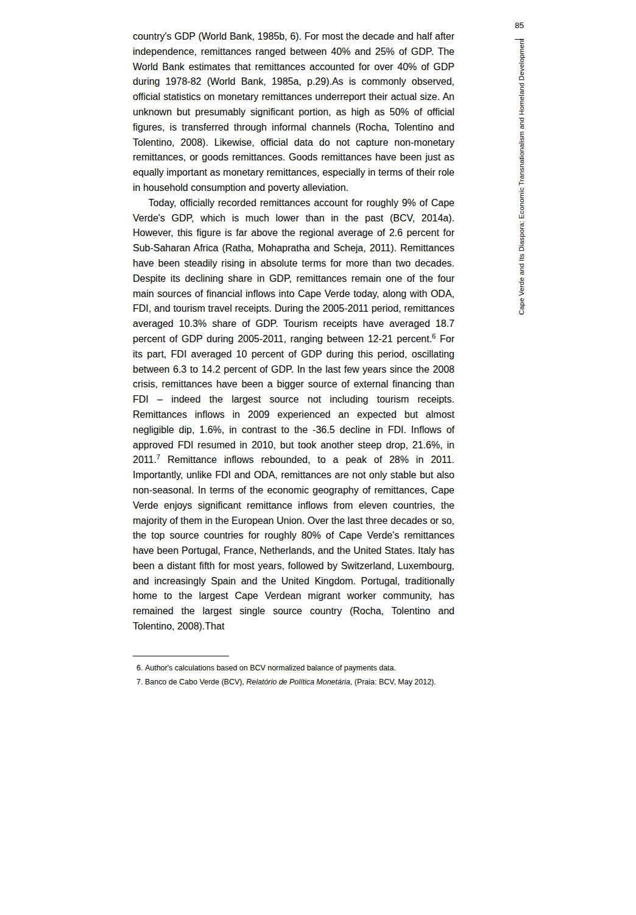85—
Cape Verde and Its Diaspora: Economic Transnationalism and Homeland Development
country's GDP (World Bank, 1985b, 6). For most the decade and half after independence, remittances ranged between 40% and 25% of GDP. The World Bank estimates that remittances accounted for over 40% of GDP during 1978-82 (World Bank, 1985a, p.29).As is commonly observed, official statistics on monetary remittances underreport their actual size. An unknown but presumably significant portion, as high as 50% of official figures, is transferred through informal channels (Rocha, Tolentino and Tolentino, 2008). Likewise, official data do not capture non-monetary remittances, or goods remittances. Goods remittances have been just as equally important as monetary remittances, especially in terms of their role in household consumption and poverty alleviation.
Today, officially recorded remittances account for roughly 9% of Cape Verde's GDP, which is much lower than in the past (BCV, 2014a). However, this figure is far above the regional average of 2.6 percent for Sub-Saharan Africa (Ratha, Mohapratha and Scheja, 2011). Remittances have been steadily rising in absolute terms for more than two decades. Despite its declining share in GDP, remittances remain one of the four main sources of financial inflows into Cape Verde today, along with ODA, FDI, and tourism travel receipts. During the 2005-2011 period, remittances averaged 10.3% share of GDP. Tourism receipts have averaged 18.7 percent of GDP during 2005-2011, ranging between 12-21 percent.6 For its part, FDI averaged 10 percent of GDP during this period, oscillating between 6.3 to 14.2 percent of GDP. In the last few years since the 2008 crisis, remittances have been a bigger source of external financing than FDI – indeed the largest source not including tourism receipts. Remittances inflows in 2009 experienced an expected but almost negligible dip, 1.6%, in contrast to the -36.5 decline in FDI. Inflows of approved FDI resumed in 2010, but took another steep drop, 21.6%, in 2011.7 Remittance inflows rebounded, to a peak of 28% in 2011. Importantly, unlike FDI and ODA, remittances are not only stable but also non-seasonal. In terms of the economic geography of remittances, Cape Verde enjoys significant remittance inflows from eleven countries, the majority of them in the European Union. Over the last three decades or so, the top source countries for roughly 80% of Cape Verde's remittances have been Portugal, France, Netherlands, and the United States. Italy has been a distant fifth for most years, followed by Switzerland, Luxembourg, and increasingly Spain and the United Kingdom. Portugal, traditionally home to the largest Cape Verdean migrant worker community, has remained the largest single source country (Rocha, Tolentino and Tolentino, 2008).That
Author's calculations based on BCV normalized balance of payments data.
Banco de Cabo Verde (BCV), Relatório de Política Monetária, (Praia: BCV, May 2012).